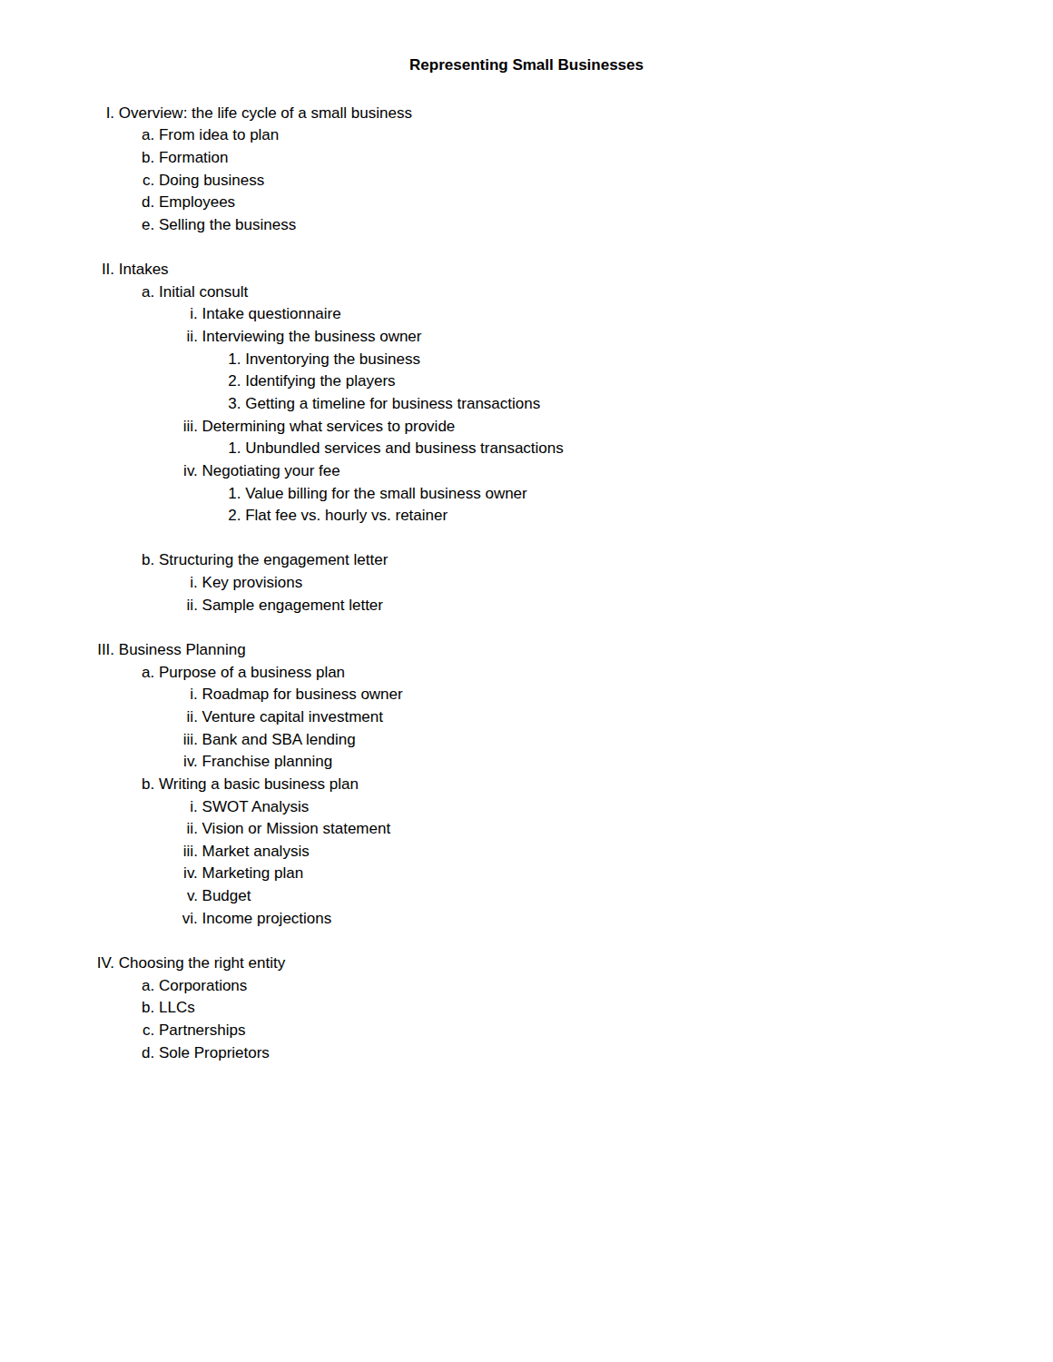Representing Small Businesses
Overview: the life cycle of a small business
From idea to plan
Formation
Doing business
Employees
Selling the business
Intakes
Initial consult
Intake questionnaire
Interviewing the business owner
Inventorying the business
Identifying the players
Getting a timeline for business transactions
Determining what services to provide
Unbundled services and business transactions
Negotiating your fee
Value billing for the small business owner
Flat fee vs. hourly vs. retainer
Structuring the engagement letter
Key provisions
Sample engagement letter
Business Planning
Purpose of a business plan
Roadmap for business owner
Venture capital investment
Bank and SBA lending
Franchise planning
Writing a basic business plan
SWOT Analysis
Vision or Mission statement
Market analysis
Marketing plan
Budget
Income projections
Choosing the right entity
Corporations
LLCs
Partnerships
Sole Proprietors